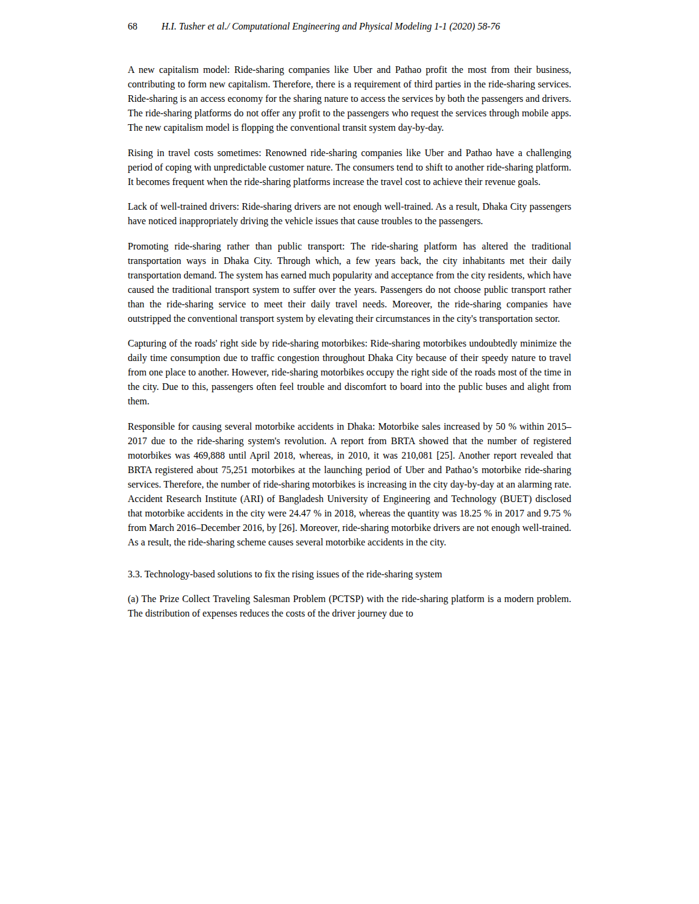68 H.I. Tusher et al./ Computational Engineering and Physical Modeling 1-1 (2020) 58-76
A new capitalism model: Ride-sharing companies like Uber and Pathao profit the most from their business, contributing to form new capitalism. Therefore, there is a requirement of third parties in the ride-sharing services. Ride-sharing is an access economy for the sharing nature to access the services by both the passengers and drivers. The ride-sharing platforms do not offer any profit to the passengers who request the services through mobile apps. The new capitalism model is flopping the conventional transit system day-by-day.
Rising in travel costs sometimes: Renowned ride-sharing companies like Uber and Pathao have a challenging period of coping with unpredictable customer nature. The consumers tend to shift to another ride-sharing platform. It becomes frequent when the ride-sharing platforms increase the travel cost to achieve their revenue goals.
Lack of well-trained drivers: Ride-sharing drivers are not enough well-trained. As a result, Dhaka City passengers have noticed inappropriately driving the vehicle issues that cause troubles to the passengers.
Promoting ride-sharing rather than public transport: The ride-sharing platform has altered the traditional transportation ways in Dhaka City. Through which, a few years back, the city inhabitants met their daily transportation demand. The system has earned much popularity and acceptance from the city residents, which have caused the traditional transport system to suffer over the years. Passengers do not choose public transport rather than the ride-sharing service to meet their daily travel needs. Moreover, the ride-sharing companies have outstripped the conventional transport system by elevating their circumstances in the city's transportation sector.
Capturing of the roads' right side by ride-sharing motorbikes: Ride-sharing motorbikes undoubtedly minimize the daily time consumption due to traffic congestion throughout Dhaka City because of their speedy nature to travel from one place to another. However, ride-sharing motorbikes occupy the right side of the roads most of the time in the city. Due to this, passengers often feel trouble and discomfort to board into the public buses and alight from them.
Responsible for causing several motorbike accidents in Dhaka: Motorbike sales increased by 50 % within 2015–2017 due to the ride-sharing system's revolution. A report from BRTA showed that the number of registered motorbikes was 469,888 until April 2018, whereas, in 2010, it was 210,081 [25]. Another report revealed that BRTA registered about 75,251 motorbikes at the launching period of Uber and Pathao’s motorbike ride-sharing services. Therefore, the number of ride-sharing motorbikes is increasing in the city day-by-day at an alarming rate. Accident Research Institute (ARI) of Bangladesh University of Engineering and Technology (BUET) disclosed that motorbike accidents in the city were 24.47 % in 2018, whereas the quantity was 18.25 % in 2017 and 9.75 % from March 2016–December 2016, by [26]. Moreover, ride-sharing motorbike drivers are not enough well-trained. As a result, the ride-sharing scheme causes several motorbike accidents in the city.
3.3. Technology-based solutions to fix the rising issues of the ride-sharing system
(a) The Prize Collect Traveling Salesman Problem (PCTSP) with the ride-sharing platform is a modern problem. The distribution of expenses reduces the costs of the driver journey due to